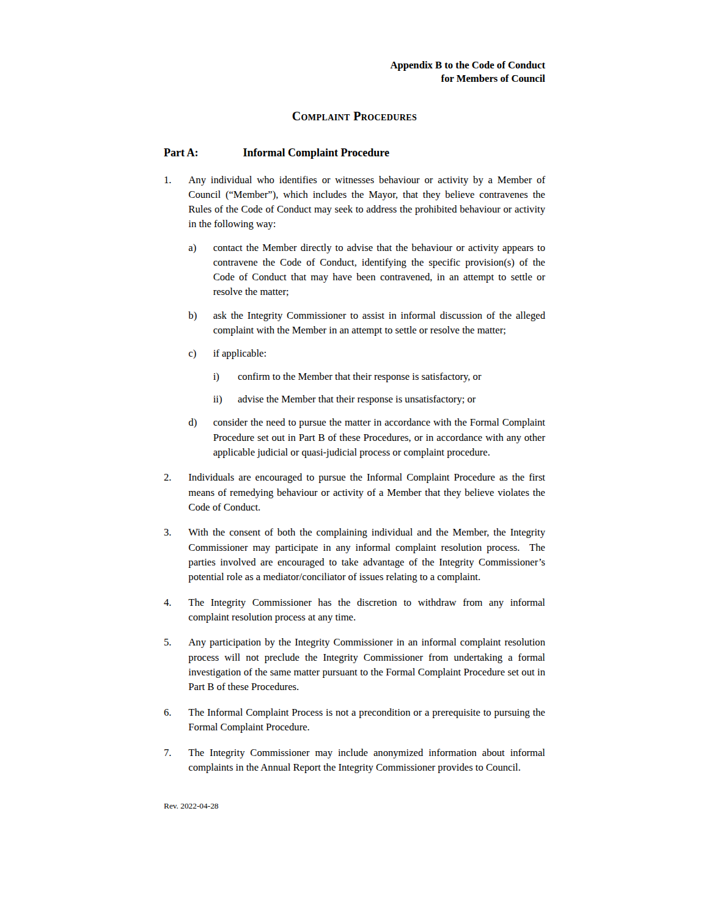Appendix B to the Code of Conduct
for Members of Council
Complaint Procedures
Part A: Informal Complaint Procedure
Any individual who identifies or witnesses behaviour or activity by a Member of Council (“Member”), which includes the Mayor, that they believe contravenes the Rules of the Code of Conduct may seek to address the prohibited behaviour or activity in the following way:
contact the Member directly to advise that the behaviour or activity appears to contravene the Code of Conduct, identifying the specific provision(s) of the Code of Conduct that may have been contravened, in an attempt to settle or resolve the matter;
ask the Integrity Commissioner to assist in informal discussion of the alleged complaint with the Member in an attempt to settle or resolve the matter;
if applicable:
confirm to the Member that their response is satisfactory, or
advise the Member that their response is unsatisfactory; or
consider the need to pursue the matter in accordance with the Formal Complaint Procedure set out in Part B of these Procedures, or in accordance with any other applicable judicial or quasi-judicial process or complaint procedure.
Individuals are encouraged to pursue the Informal Complaint Procedure as the first means of remedying behaviour or activity of a Member that they believe violates the Code of Conduct.
With the consent of both the complaining individual and the Member, the Integrity Commissioner may participate in any informal complaint resolution process. The parties involved are encouraged to take advantage of the Integrity Commissioner’s potential role as a mediator/conciliator of issues relating to a complaint.
The Integrity Commissioner has the discretion to withdraw from any informal complaint resolution process at any time.
Any participation by the Integrity Commissioner in an informal complaint resolution process will not preclude the Integrity Commissioner from undertaking a formal investigation of the same matter pursuant to the Formal Complaint Procedure set out in Part B of these Procedures.
The Informal Complaint Process is not a precondition or a prerequisite to pursuing the Formal Complaint Procedure.
The Integrity Commissioner may include anonymized information about informal complaints in the Annual Report the Integrity Commissioner provides to Council.
Rev. 2022-04-28